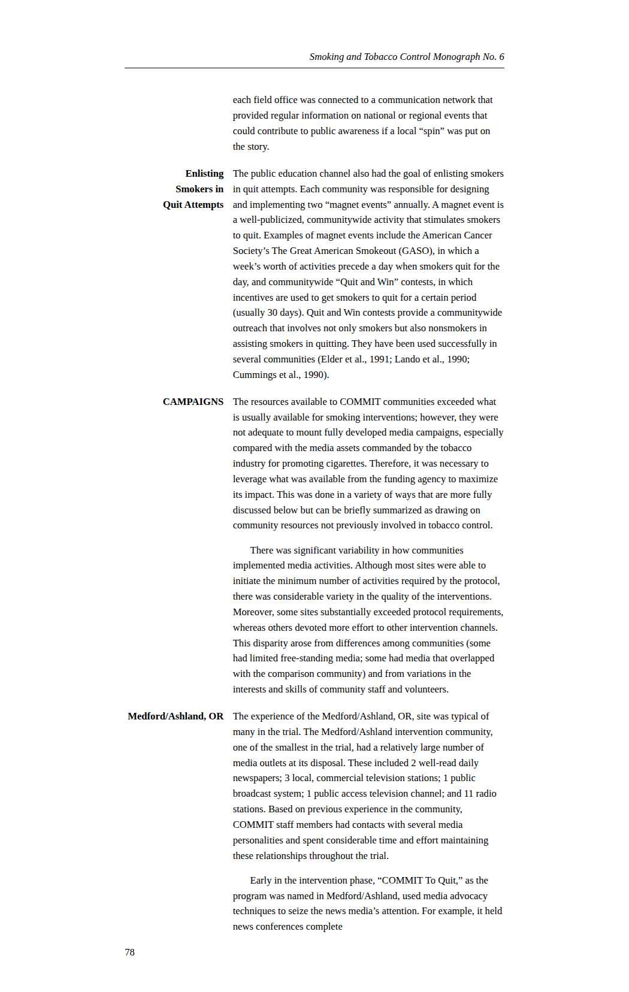Smoking and Tobacco Control Monograph No. 6
each field office was connected to a communication network that provided regular information on national or regional events that could contribute to public awareness if a local “spin” was put on the story.
Enlisting Smokers in Quit Attempts
The public education channel also had the goal of enlisting smokers in quit attempts. Each community was responsible for designing and implementing two “magnet events” annually. A magnet event is a well-publicized, communitywide activity that stimulates smokers to quit. Examples of magnet events include the American Cancer Society’s The Great American Smokeout (GASO), in which a week’s worth of activities precede a day when smokers quit for the day, and communitywide “Quit and Win” contests, in which incentives are used to get smokers to quit for a certain period (usually 30 days). Quit and Win contests provide a communitywide outreach that involves not only smokers but also nonsmokers in assisting smokers in quitting. They have been used successfully in several communities (Elder et al., 1991; Lando et al., 1990; Cummings et al., 1990).
Campaigns
The resources available to COMMIT communities exceeded what is usually available for smoking interventions; however, they were not adequate to mount fully developed media campaigns, especially compared with the media assets commanded by the tobacco industry for promoting cigarettes. Therefore, it was necessary to leverage what was available from the funding agency to maximize its impact. This was done in a variety of ways that are more fully discussed below but can be briefly summarized as drawing on community resources not previously involved in tobacco control.
There was significant variability in how communities implemented media activities. Although most sites were able to initiate the minimum number of activities required by the protocol, there was considerable variety in the quality of the interventions. Moreover, some sites substantially exceeded protocol requirements, whereas others devoted more effort to other intervention channels. This disparity arose from differences among communities (some had limited free-standing media; some had media that overlapped with the comparison community) and from variations in the interests and skills of community staff and volunteers.
Medford/Ashland, OR
The experience of the Medford/Ashland, OR, site was typical of many in the trial. The Medford/Ashland intervention community, one of the smallest in the trial, had a relatively large number of media outlets at its disposal. These included 2 well-read daily newspapers; 3 local, commercial television stations; 1 public broadcast system; 1 public access television channel; and 11 radio stations. Based on previous experience in the community, COMMIT staff members had contacts with several media personalities and spent considerable time and effort maintaining these relationships throughout the trial.
Early in the intervention phase, “COMMIT To Quit,” as the program was named in Medford/Ashland, used media advocacy techniques to seize the news media’s attention. For example, it held news conferences complete
78